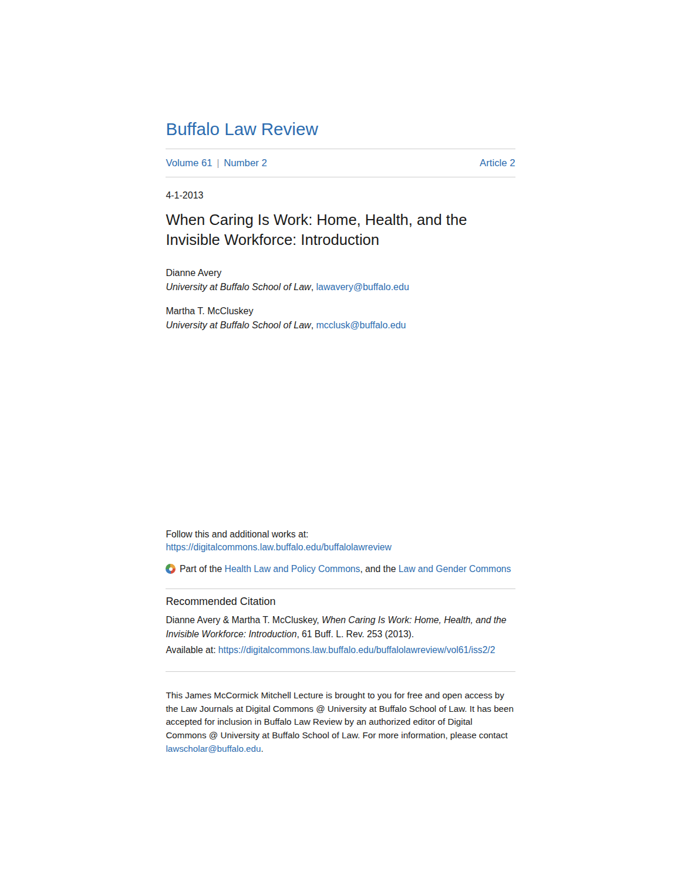Buffalo Law Review
Volume 61|Number 2
Article 2
4-1-2013
When Caring Is Work: Home, Health, and the Invisible Workforce: Introduction
Dianne Avery University at Buffalo School of Law, lawavery@buffalo.edu
Martha T. McCluskey University at Buffalo School of Law, mcclusk@buffalo.edu
Follow this and additional works at: https://digitalcommons.law.buffalo.edu/buffalolawreview
Part of the Health Law and Policy Commons, and the Law and Gender Commons
Recommended Citation
Dianne Avery & Martha T. McCluskey, When Caring Is Work: Home, Health, and the Invisible Workforce: Introduction, 61 Buff. L. Rev. 253 (2013).
Available at: https://digitalcommons.law.buffalo.edu/buffalolawreview/vol61/iss2/2
This James McCormick Mitchell Lecture is brought to you for free and open access by the Law Journals at Digital Commons @ University at Buffalo School of Law. It has been accepted for inclusion in Buffalo Law Review by an authorized editor of Digital Commons @ University at Buffalo School of Law. For more information, please contact lawscholar@buffalo.edu.